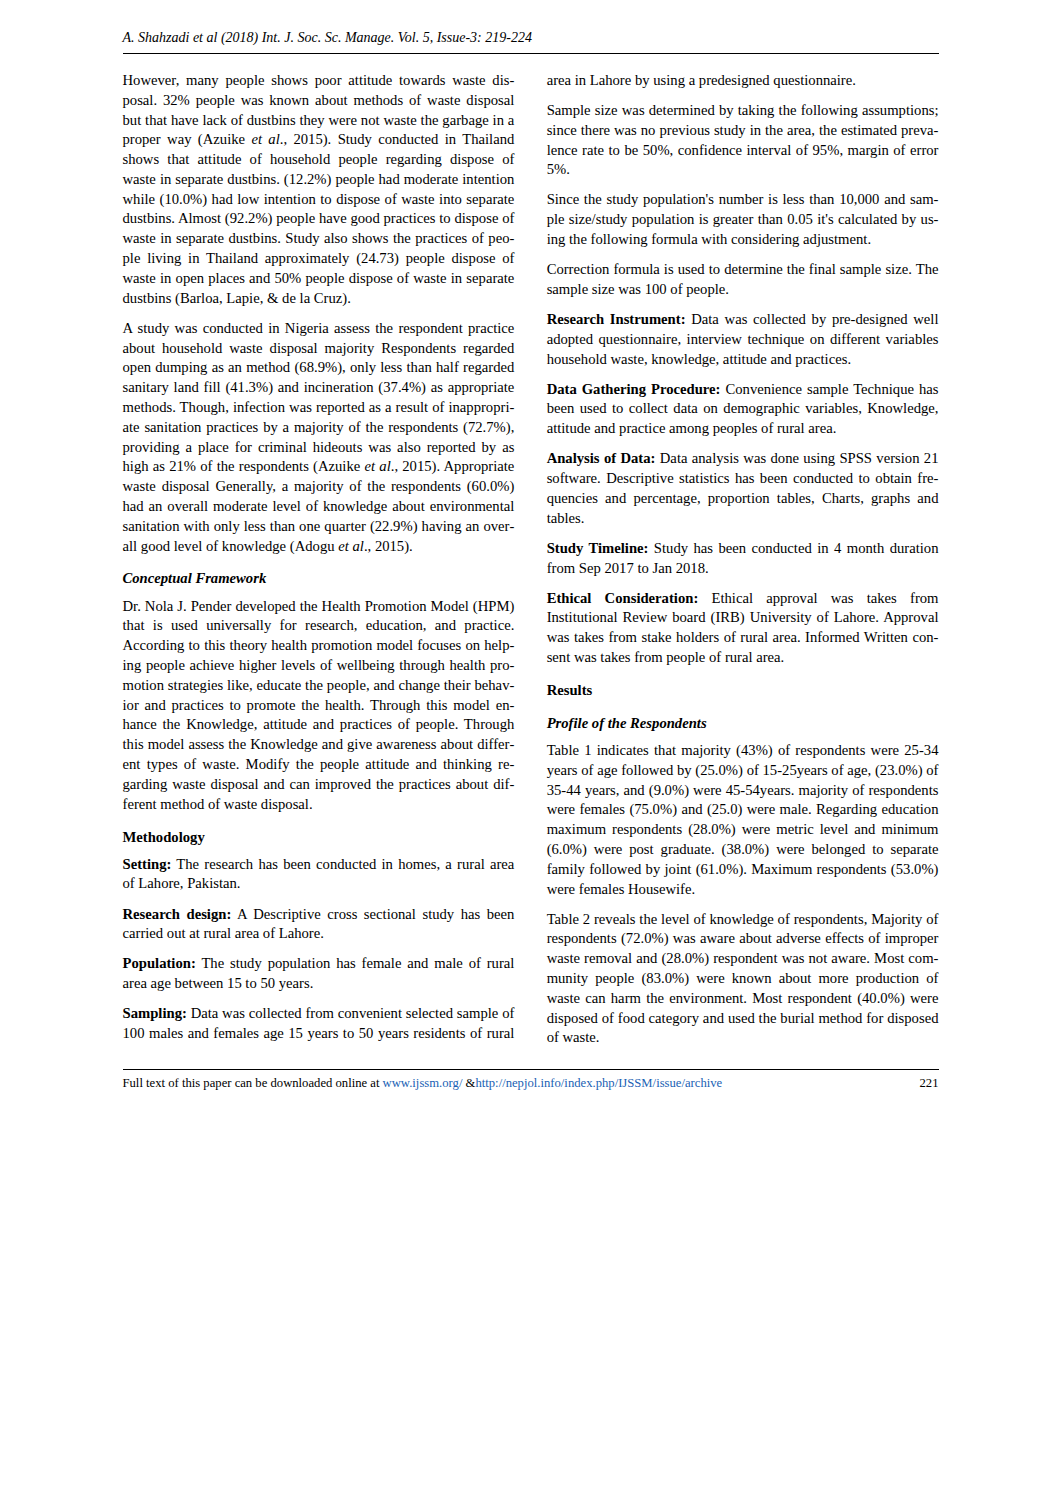A. Shahzadi et al (2018) Int. J. Soc. Sc. Manage. Vol. 5, Issue-3: 219-224
However, many people shows poor attitude towards waste disposal. 32% people was known about methods of waste disposal but that have lack of dustbins they were not waste the garbage in a proper way (Azuike et al., 2015). Study conducted in Thailand shows that attitude of household people regarding dispose of waste in separate dustbins. (12.2%) people had moderate intention while (10.0%) had low intention to dispose of waste into separate dustbins. Almost (92.2%) people have good practices to dispose of waste in separate dustbins. Study also shows the practices of people living in Thailand approximately (24.73) people dispose of waste in open places and 50% people dispose of waste in separate dustbins (Barloa, Lapie, & de la Cruz).
A study was conducted in Nigeria assess the respondent practice about household waste disposal majority Respondents regarded open dumping as an method (68.9%), only less than half regarded sanitary land fill (41.3%) and incineration (37.4%) as appropriate methods. Though, infection was reported as a result of inappropriate sanitation practices by a majority of the respondents (72.7%), providing a place for criminal hideouts was also reported by as high as 21% of the respondents (Azuike et al., 2015). Appropriate waste disposal Generally, a majority of the respondents (60.0%) had an overall moderate level of knowledge about environmental sanitation with only less than one quarter (22.9%) having an overall good level of knowledge (Adogu et al., 2015).
Conceptual Framework
Dr. Nola J. Pender developed the Health Promotion Model (HPM) that is used universally for research, education, and practice. According to this theory health promotion model focuses on helping people achieve higher levels of wellbeing through health promotion strategies like, educate the people, and change their behavior and practices to promote the health. Through this model enhance the Knowledge, attitude and practices of people. Through this model assess the Knowledge and give awareness about different types of waste. Modify the people attitude and thinking regarding waste disposal and can improved the practices about different method of waste disposal.
Methodology
Setting: The research has been conducted in homes, a rural area of Lahore, Pakistan.
Research design: A Descriptive cross sectional study has been carried out at rural area of Lahore.
Population: The study population has female and male of rural area age between 15 to 50 years.
Sampling: Data was collected from convenient selected sample of 100 males and females age 15 years to 50 years residents of rural area in Lahore by using a predesigned questionnaire.
Sample size was determined by taking the following assumptions; since there was no previous study in the area, the estimated prevalence rate to be 50%, confidence interval of 95%, margin of error 5%.
Since the study population's number is less than 10,000 and sample size/study population is greater than 0.05 it's calculated by using the following formula with considering adjustment.
Correction formula is used to determine the final sample size. The sample size was 100 of people.
Research Instrument: Data was collected by pre-designed well adopted questionnaire, interview technique on different variables household waste, knowledge, attitude and practices.
Data Gathering Procedure: Convenience sample Technique has been used to collect data on demographic variables, Knowledge, attitude and practice among peoples of rural area.
Analysis of Data: Data analysis was done using SPSS version 21 software. Descriptive statistics has been conducted to obtain frequencies and percentage, proportion tables, Charts, graphs and tables.
Study Timeline: Study has been conducted in 4 month duration from Sep 2017 to Jan 2018.
Ethical Consideration: Ethical approval was takes from Institutional Review board (IRB) University of Lahore. Approval was takes from stake holders of rural area. Informed Written consent was takes from people of rural area.
Results
Profile of the Respondents
Table 1 indicates that majority (43%) of respondents were 25-34 years of age followed by (25.0%) of 15-25years of age, (23.0%) of 35-44 years, and (9.0%) were 45-54years. majority of respondents were females (75.0%) and (25.0) were male. Regarding education maximum respondents (28.0%) were metric level and minimum (6.0%) were post graduate. (38.0%) were belonged to separate family followed by joint (61.0%). Maximum respondents (53.0%) were females Housewife.
Table 2 reveals the level of knowledge of respondents, Majority of respondents (72.0%) was aware about adverse effects of improper waste removal and (28.0%) respondent was not aware. Most community people (83.0%) were known about more production of waste can harm the environment. Most respondent (40.0%) were disposed of food category and used the burial method for disposed of waste.
Full text of this paper can be downloaded online at www.ijssm.org/ &http://nepjol.info/index.php/IJSSM/issue/archive 221